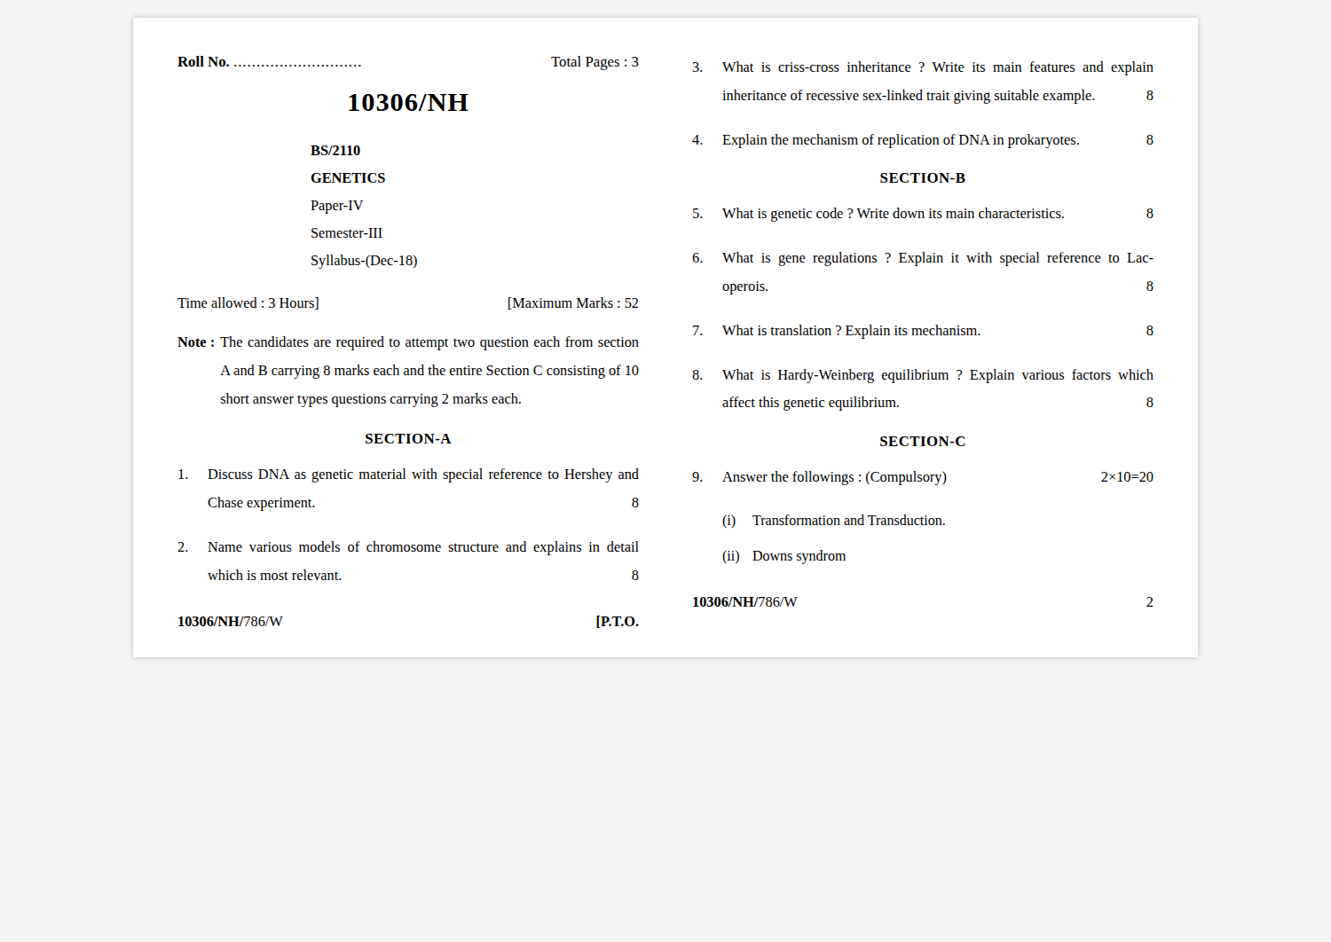Roll No. ............................ Total Pages : 3
10306/NH
BS/2110
GENETICS
Paper-IV
Semester-III
Syllabus-(Dec-18)
Time allowed : 3 Hours] [Maximum Marks : 52
Note : The candidates are required to attempt two question each from section A and B carrying 8 marks each and the entire Section C consisting of 10 short answer types questions carrying 2 marks each.
SECTION-A
1. Discuss DNA as genetic material with special reference to Hershey and Chase experiment.8
2. Name various models of chromosome structure and explains in detail which is most relevant.8
10306/NH/786/W [P.T.O.
3. What is criss-cross inheritance ? Write its main features and explain inheritance of recessive sex-linked trait giving suitable example.8
4. Explain the mechanism of replication of DNA in prokaryotes.8
SECTION-B
5. What is genetic code ? Write down its main characteristics.8
6. What is gene regulations ? Explain it with special reference to Lac-operois.8
7. What is translation ? Explain its mechanism.8
8. What is Hardy-Weinberg equilibrium ? Explain various factors which affect this genetic equilibrium.8
SECTION-C
9. Answer the followings : (Compulsory) 2×10=20
(i) Transformation and Transduction.
(ii) Downs syndrom
10306/NH/786/W 2